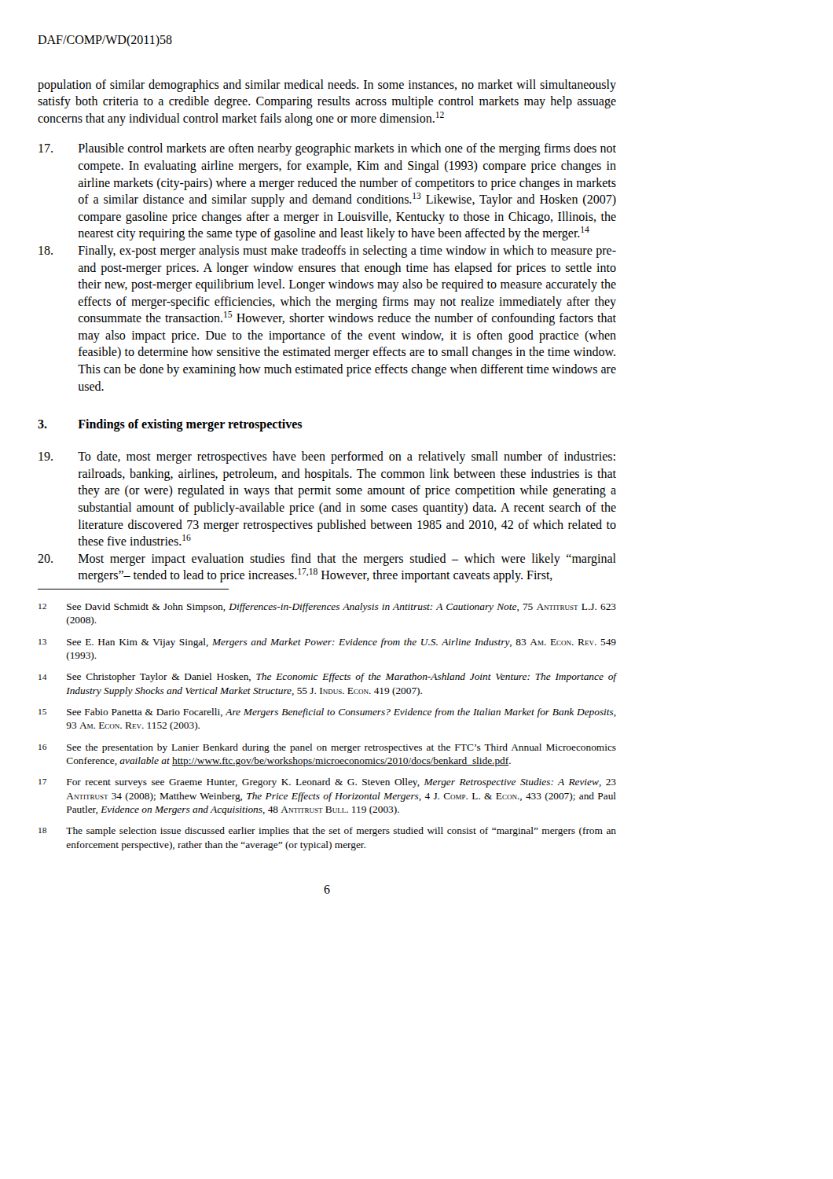DAF/COMP/WD(2011)58
population of similar demographics and similar medical needs. In some instances, no market will simultaneously satisfy both criteria to a credible degree. Comparing results across multiple control markets may help assuage concerns that any individual control market fails along one or more dimension.12
17.
Plausible control markets are often nearby geographic markets in which one of the merging firms does not compete. In evaluating airline mergers, for example, Kim and Singal (1993) compare price changes in airline markets (city-pairs) where a merger reduced the number of competitors to price changes in markets of a similar distance and similar supply and demand conditions.13 Likewise, Taylor and Hosken (2007) compare gasoline price changes after a merger in Louisville, Kentucky to those in Chicago, Illinois, the nearest city requiring the same type of gasoline and least likely to have been affected by the merger.14
18.
Finally, ex-post merger analysis must make tradeoffs in selecting a time window in which to measure pre- and post-merger prices. A longer window ensures that enough time has elapsed for prices to settle into their new, post-merger equilibrium level. Longer windows may also be required to measure accurately the effects of merger-specific efficiencies, which the merging firms may not realize immediately after they consummate the transaction.15 However, shorter windows reduce the number of confounding factors that may also impact price. Due to the importance of the event window, it is often good practice (when feasible) to determine how sensitive the estimated merger effects are to small changes in the time window. This can be done by examining how much estimated price effects change when different time windows are used.
3.
Findings of existing merger retrospectives
19.
To date, most merger retrospectives have been performed on a relatively small number of industries: railroads, banking, airlines, petroleum, and hospitals. The common link between these industries is that they are (or were) regulated in ways that permit some amount of price competition while generating a substantial amount of publicly-available price (and in some cases quantity) data. A recent search of the literature discovered 73 merger retrospectives published between 1985 and 2010, 42 of which related to these five industries.16
20.
Most merger impact evaluation studies find that the mergers studied – which were likely “marginal mergers”– tended to lead to price increases.17,18 However, three important caveats apply. First,
12
See David Schmidt & John Simpson, Differences-in-Differences Analysis in Antitrust: A Cautionary Note, 75 Antitrust L.J. 623 (2008).
13
See E. Han Kim & Vijay Singal, Mergers and Market Power: Evidence from the U.S. Airline Industry, 83 Am. Econ. Rev. 549 (1993).
14
See Christopher Taylor & Daniel Hosken, The Economic Effects of the Marathon-Ashland Joint Venture: The Importance of Industry Supply Shocks and Vertical Market Structure, 55 J. Indus. Econ. 419 (2007).
15
See Fabio Panetta & Dario Focarelli, Are Mergers Beneficial to Consumers? Evidence from the Italian Market for Bank Deposits, 93 Am. Econ. Rev. 1152 (2003).
16
See the presentation by Lanier Benkard during the panel on merger retrospectives at the FTC’s Third Annual Microeconomics Conference, available at http://www.ftc.gov/be/workshops/microeconomics/2010/docs/benkard_slide.pdf.
17
For recent surveys see Graeme Hunter, Gregory K. Leonard & G. Steven Olley, Merger Retrospective Studies: A Review, 23 Antitrust 34 (2008); Matthew Weinberg, The Price Effects of Horizontal Mergers, 4 J. Comp. L. & Econ., 433 (2007); and Paul Pautler, Evidence on Mergers and Acquisitions, 48 Antitrust Bull. 119 (2003).
18
The sample selection issue discussed earlier implies that the set of mergers studied will consist of “marginal” mergers (from an enforcement perspective), rather than the “average” (or typical) merger.
6